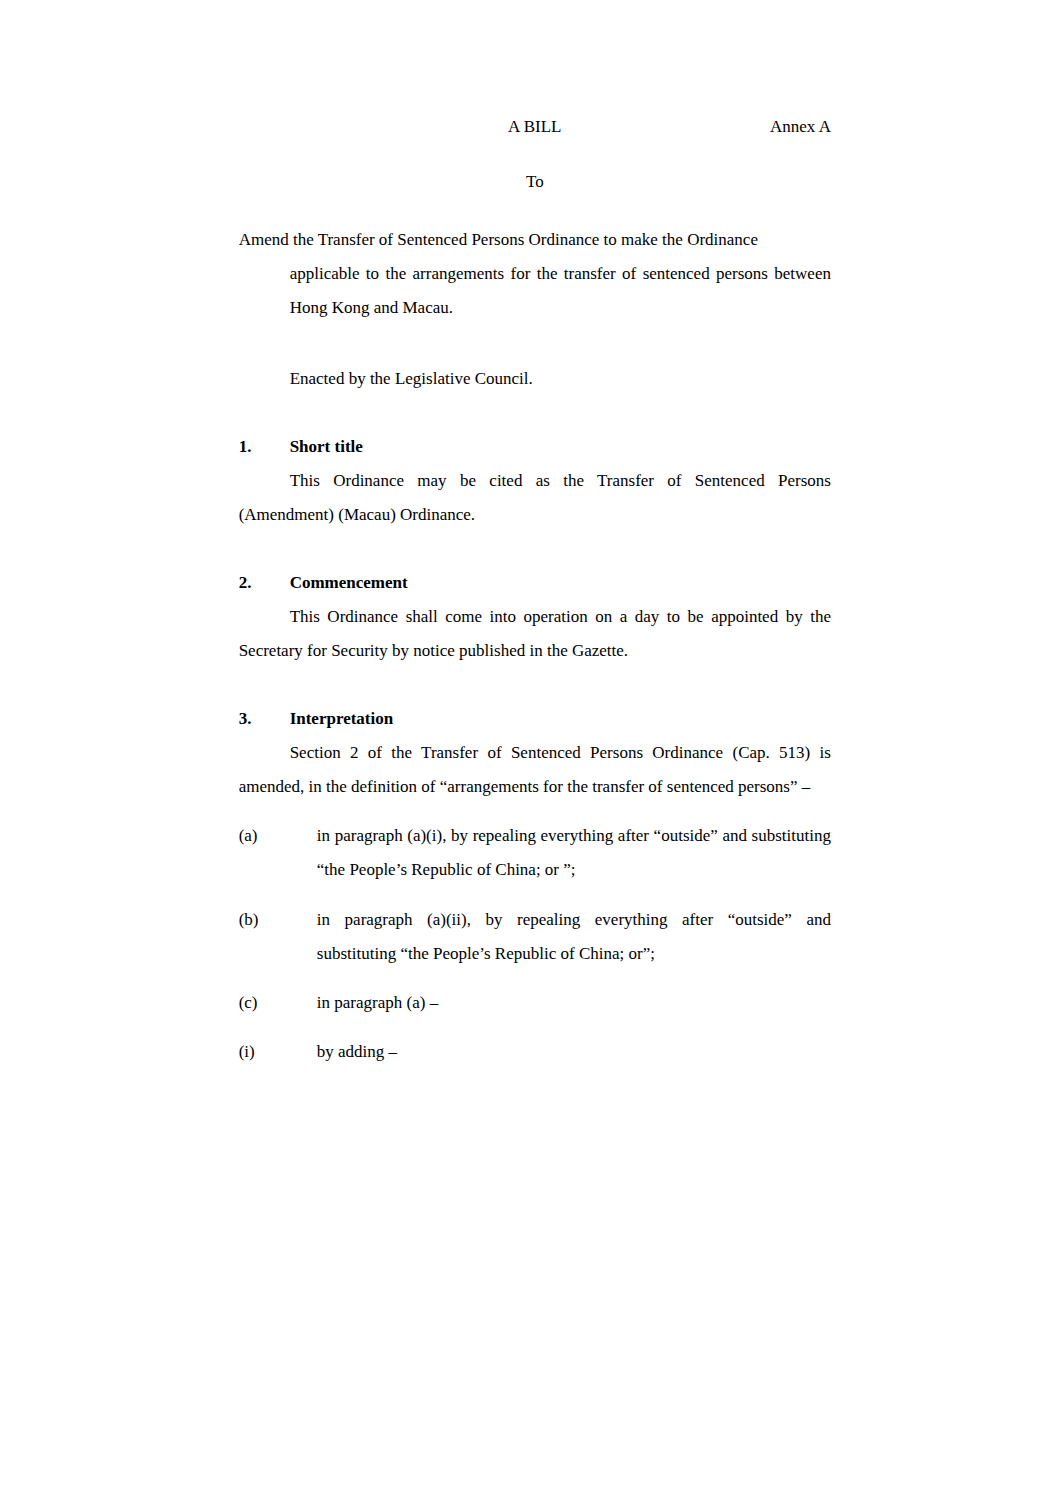Annex A
A BILL
To
Amend the Transfer of Sentenced Persons Ordinance to make the Ordinance applicable to the arrangements for the transfer of sentenced persons between Hong Kong and Macau.
Enacted by the Legislative Council.
1. Short title
This Ordinance may be cited as the Transfer of Sentenced Persons (Amendment) (Macau) Ordinance.
2. Commencement
This Ordinance shall come into operation on a day to be appointed by the Secretary for Security by notice published in the Gazette.
3. Interpretation
Section 2 of the Transfer of Sentenced Persons Ordinance (Cap. 513) is amended, in the definition of “arrangements for the transfer of sentenced persons” –
| (a) | in paragraph (a)(i), by repealing everything after “outside” and substituting “the People’s Republic of China; or ”; |
| (b) | in paragraph (a)(ii), by repealing everything after “outside” and substituting “the People’s Republic of China; or”; |
| (c) | in paragraph (a) – |
| (i) | by adding – |